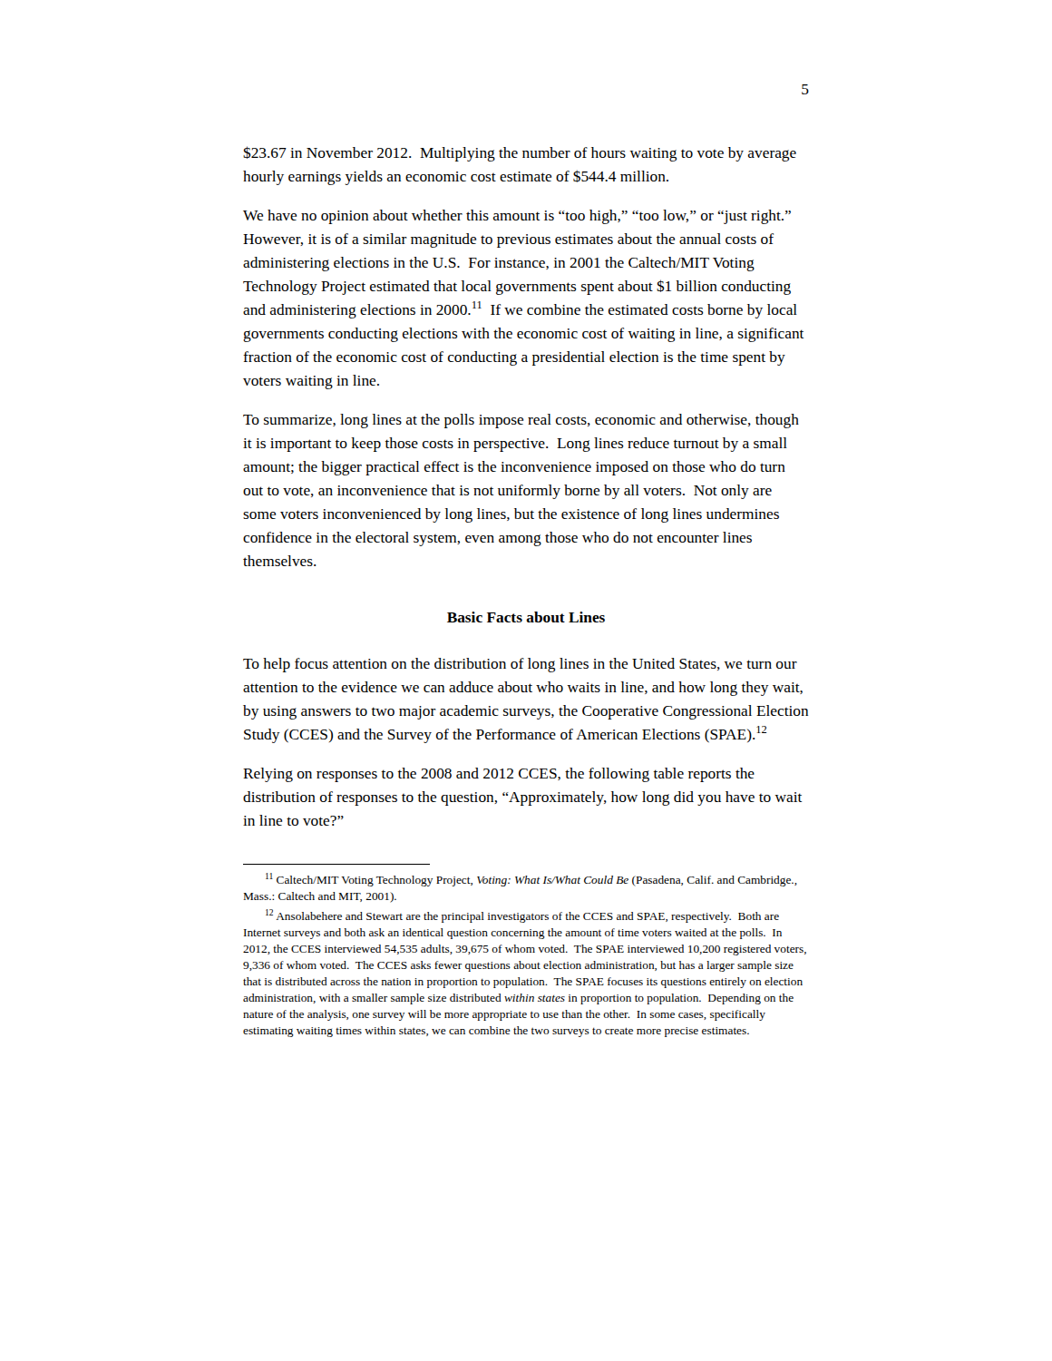5
$23.67 in November 2012. Multiplying the number of hours waiting to vote by average hourly earnings yields an economic cost estimate of $544.4 million.
We have no opinion about whether this amount is “too high,” “too low,” or “just right.” However, it is of a similar magnitude to previous estimates about the annual costs of administering elections in the U.S. For instance, in 2001 the Caltech/MIT Voting Technology Project estimated that local governments spent about $1 billion conducting and administering elections in 2000.11 If we combine the estimated costs borne by local governments conducting elections with the economic cost of waiting in line, a significant fraction of the economic cost of conducting a presidential election is the time spent by voters waiting in line.
To summarize, long lines at the polls impose real costs, economic and otherwise, though it is important to keep those costs in perspective. Long lines reduce turnout by a small amount; the bigger practical effect is the inconvenience imposed on those who do turn out to vote, an inconvenience that is not uniformly borne by all voters. Not only are some voters inconvenienced by long lines, but the existence of long lines undermines confidence in the electoral system, even among those who do not encounter lines themselves.
Basic Facts about Lines
To help focus attention on the distribution of long lines in the United States, we turn our attention to the evidence we can adduce about who waits in line, and how long they wait, by using answers to two major academic surveys, the Cooperative Congressional Election Study (CCES) and the Survey of the Performance of American Elections (SPAE).12
Relying on responses to the 2008 and 2012 CCES, the following table reports the distribution of responses to the question, “Approximately, how long did you have to wait in line to vote?”
11 Caltech/MIT Voting Technology Project, Voting: What Is/What Could Be (Pasadena, Calif. and Cambridge., Mass.: Caltech and MIT, 2001).
12 Ansolabehere and Stewart are the principal investigators of the CCES and SPAE, respectively. Both are Internet surveys and both ask an identical question concerning the amount of time voters waited at the polls. In 2012, the CCES interviewed 54,535 adults, 39,675 of whom voted. The SPAE interviewed 10,200 registered voters, 9,336 of whom voted. The CCES asks fewer questions about election administration, but has a larger sample size that is distributed across the nation in proportion to population. The SPAE focuses its questions entirely on election administration, with a smaller sample size distributed within states in proportion to population. Depending on the nature of the analysis, one survey will be more appropriate to use than the other. In some cases, specifically estimating waiting times within states, we can combine the two surveys to create more precise estimates.